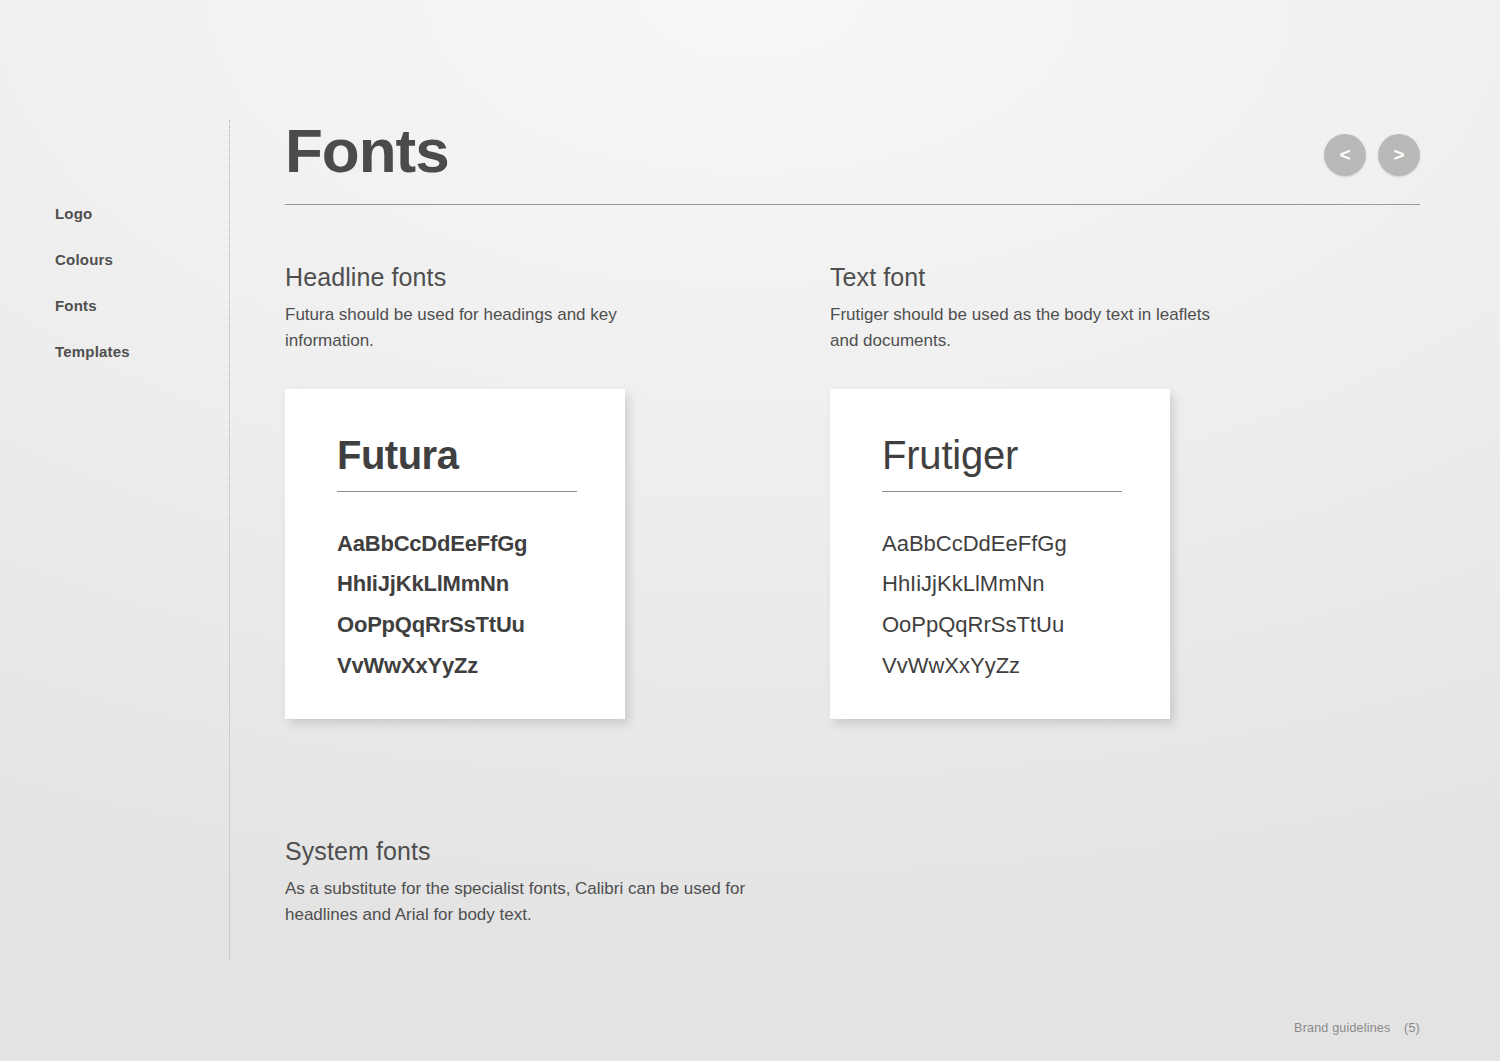Logo
Colours
Fonts
Templates
< >
Fonts
Headline fonts
Futura should be used for headings and key information.
Futura
AaBbCcDdEeFfGg HhIiJjKkLlMmNn OoPpQqRrSsTtUu VvWwXxYyZz
Text font
Frutiger should be used as the body text in leaflets and documents.
Frutiger
AaBbCcDdEeFfGg HhIiJjKkLlMmNn OoPpQqRrSsTtUu VvWwXxYyZz
System fonts
As a substitute for the specialist fonts, Calibri can be used for headlines and Arial for body text.
Brand guidelines (5)